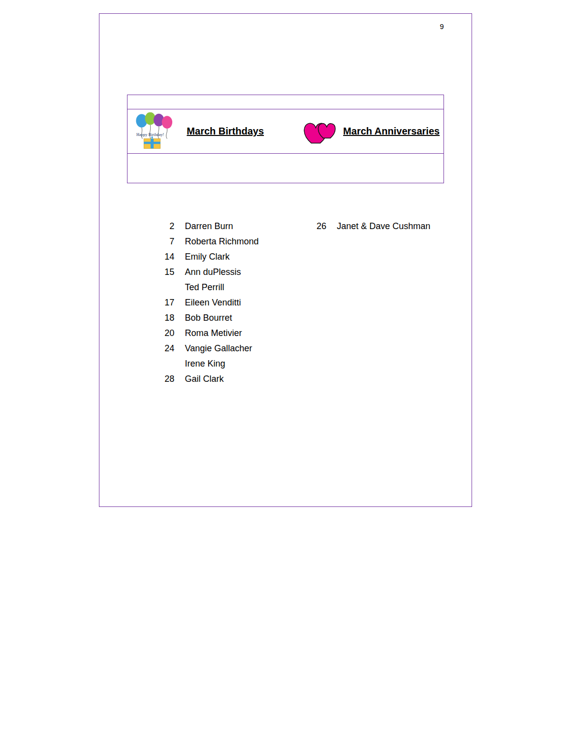9
Happy Birthday! March Birthdays
March Anniversaries
2 Darren Burn
7 Roberta Richmond
14 Emily Clark
15 Ann duPlessis
15 Ted Perrill
17 Eileen Venditti
18 Bob Bourret
20 Roma Metivier
24 Vangie Gallacher
24 Irene King
28 Gail Clark
26 Janet & Dave Cushman